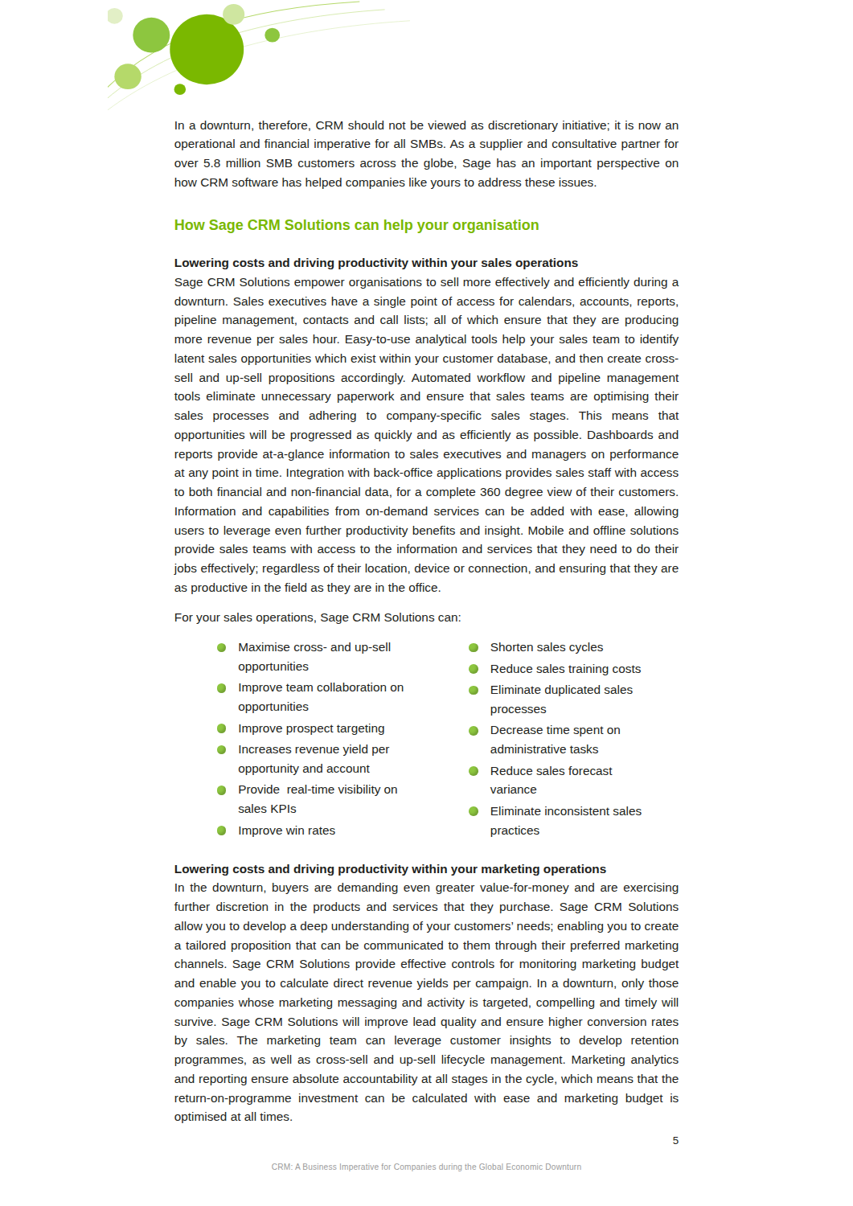In a downturn, therefore, CRM should not be viewed as discretionary initiative; it is now an operational and financial imperative for all SMBs. As a supplier and consultative partner for over 5.8 million SMB customers across the globe, Sage has an important perspective on how CRM software has helped companies like yours to address these issues.
How Sage CRM Solutions can help your organisation
Lowering costs and driving productivity within your sales operations
Sage CRM Solutions empower organisations to sell more effectively and efficiently during a downturn. Sales executives have a single point of access for calendars, accounts, reports, pipeline management, contacts and call lists; all of which ensure that they are producing more revenue per sales hour. Easy-to-use analytical tools help your sales team to identify latent sales opportunities which exist within your customer database, and then create cross-sell and up-sell propositions accordingly. Automated workflow and pipeline management tools eliminate unnecessary paperwork and ensure that sales teams are optimising their sales processes and adhering to company-specific sales stages. This means that opportunities will be progressed as quickly and as efficiently as possible. Dashboards and reports provide at-a-glance information to sales executives and managers on performance at any point in time. Integration with back-office applications provides sales staff with access to both financial and non-financial data, for a complete 360 degree view of their customers. Information and capabilities from on-demand services can be added with ease, allowing users to leverage even further productivity benefits and insight. Mobile and offline solutions provide sales teams with access to the information and services that they need to do their jobs effectively; regardless of their location, device or connection, and ensuring that they are as productive in the field as they are in the office.
For your sales operations, Sage CRM Solutions can:
Maximise cross- and up-sell opportunities
Improve team collaboration on opportunities
Improve prospect targeting
Increases revenue yield per opportunity and account
Provide real-time visibility on sales KPIs
Improve win rates
Shorten sales cycles
Reduce sales training costs
Eliminate duplicated sales processes
Decrease time spent on administrative tasks
Reduce sales forecast variance
Eliminate inconsistent sales practices
Lowering costs and driving productivity within your marketing operations
In the downturn, buyers are demanding even greater value-for-money and are exercising further discretion in the products and services that they purchase. Sage CRM Solutions allow you to develop a deep understanding of your customers’ needs; enabling you to create a tailored proposition that can be communicated to them through their preferred marketing channels. Sage CRM Solutions provide effective controls for monitoring marketing budget and enable you to calculate direct revenue yields per campaign. In a downturn, only those companies whose marketing messaging and activity is targeted, compelling and timely will survive. Sage CRM Solutions will improve lead quality and ensure higher conversion rates by sales. The marketing team can leverage customer insights to develop retention programmes, as well as cross-sell and up-sell lifecycle management. Marketing analytics and reporting ensure absolute accountability at all stages in the cycle, which means that the return-on-programme investment can be calculated with ease and marketing budget is optimised at all times.
5
CRM: A Business Imperative for Companies during the Global Economic Downturn